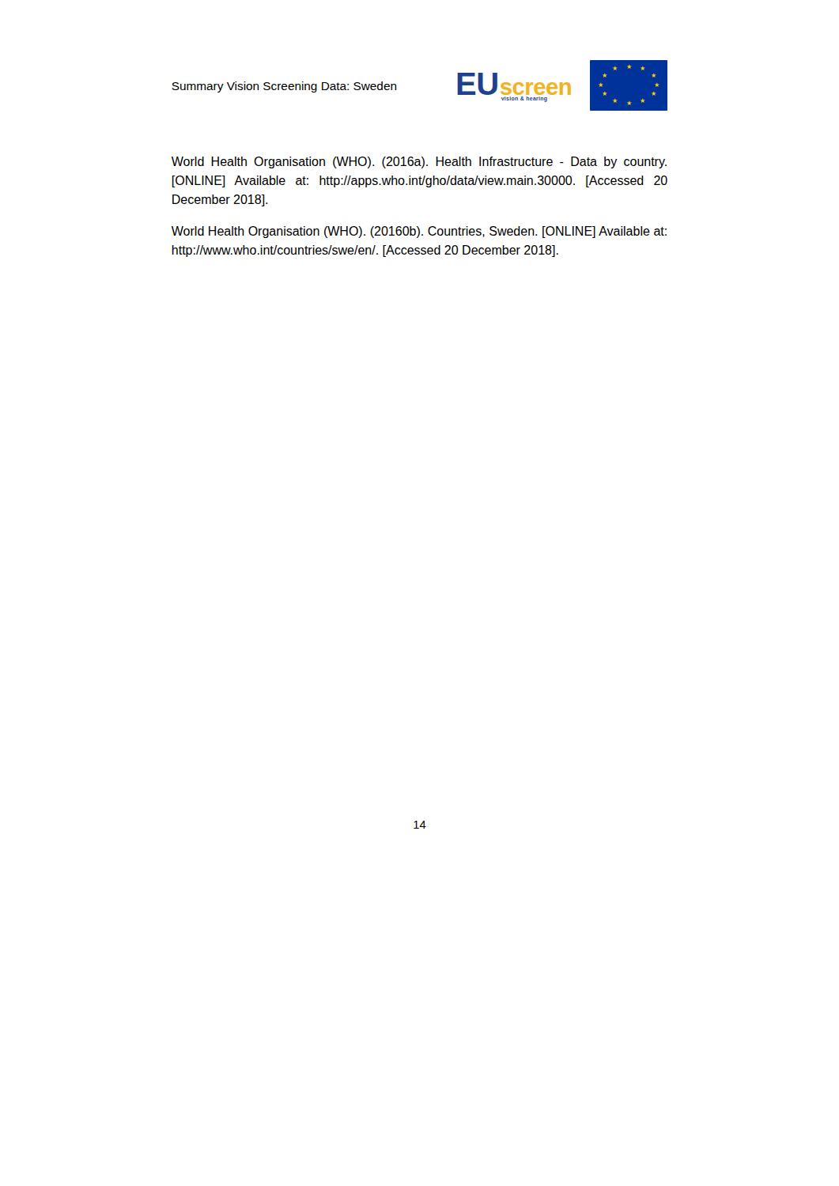Summary Vision Screening Data: Sweden
EU screen vision & hearing
★ ★ ★ ★ ★ ★ ★ ★ ★ ★ ★ ★
World Health Organisation (WHO). (2016a). Health Infrastructure - Data by country. [ONLINE] Available at: http://apps.who.int/gho/data/view.main.30000. [Accessed 20 December 2018].
World Health Organisation (WHO). (20160b). Countries, Sweden. [ONLINE] Available at: http://www.who.int/countries/swe/en/. [Accessed 20 December 2018].
14